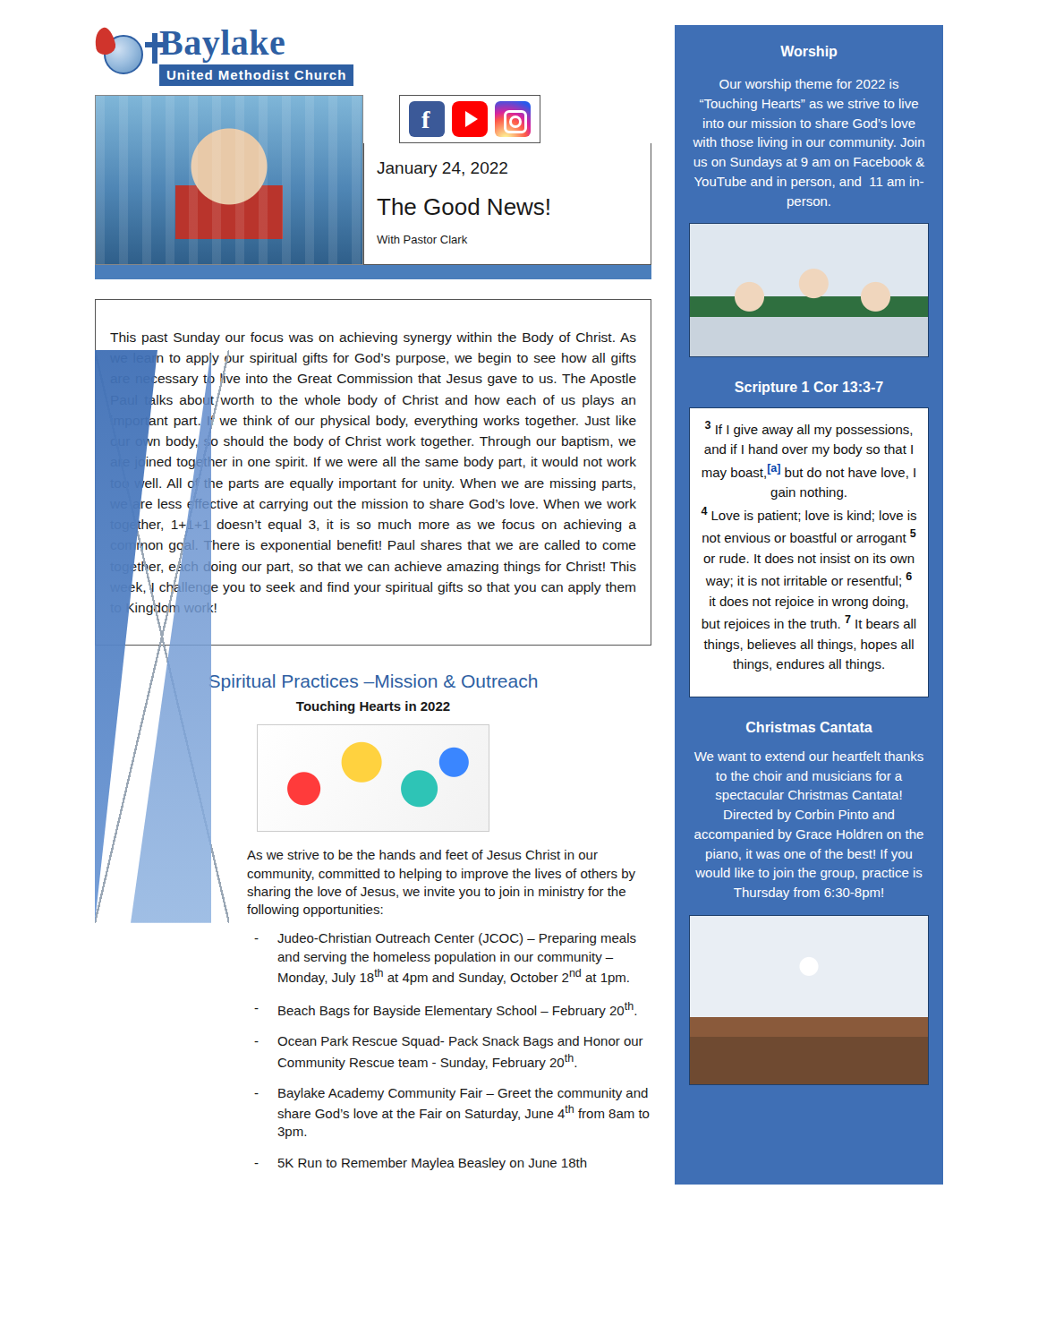Baylake
United Methodist Church
January 24, 2022
The Good News!
With Pastor Clark
This past Sunday our focus was on achieving synergy within the Body of Christ. As we learn to apply our spiritual gifts for God’s purpose, we begin to see how all gifts are necessary to live into the Great Commission that Jesus gave to us. The Apostle Paul talks about worth to the whole body of Christ and how each of us plays an important part. If we think of our physical body, everything works together. Just like our own body, so should the body of Christ work together. Through our baptism, we are joined together in one spirit. If we were all the same body part, it would not work too well. All of the parts are equally important for unity. When we are missing parts, we are less effective at carrying out the mission to share God’s love. When we work together, 1+1+1 doesn’t equal 3, it is so much more as we focus on achieving a common goal. There is exponential benefit! Paul shares that we are called to come together, each doing our part, so that we can achieve amazing things for Christ! This week, I challenge you to seek and find your spiritual gifts so that you can apply them to Kingdom work!
Spiritual Practices –Mission & Outreach
Touching Hearts in 2022
As we strive to be the hands and feet of Jesus Christ in our community, committed to helping to improve the lives of others by sharing the love of Jesus, we invite you to join in ministry for the following opportunities:
Judeo-Christian Outreach Center (JCOC) – Preparing meals and serving the homeless population in our community – Monday, July 18th at 4pm and Sunday, October 2nd at 1pm.
Beach Bags for Bayside Elementary School – February 20th.
Ocean Park Rescue Squad- Pack Snack Bags and Honor our Community Rescue team - Sunday, February 20th.
Baylake Academy Community Fair – Greet the community and share God’s love at the Fair on Saturday, June 4th from 8am to 3pm.
5K Run to Remember Maylea Beasley on June 18th
Worship
Our worship theme for 2022 is “Touching Hearts” as we strive to live into our mission to share God’s love with those living in our community. Join us on Sundays at 9 am on Facebook & YouTube and in person, and 11 am in-person.
Scripture 1 Cor 13:3-7
3 If I give away all my possessions, and if I hand over my body so that I may boast,[a] but do not have love, I gain nothing.
4 Love is patient; love is kind; love is not envious or boastful or arrogant 5 or rude. It does not insist on its own way; it is not irritable or resentful; 6 it does not rejoice in wrong doing, but rejoices in the truth. 7 It bears all things, believes all things, hopes all things, endures all things.
Christmas Cantata
We want to extend our heartfelt thanks to the choir and musicians for a spectacular Christmas Cantata! Directed by Corbin Pinto and accompanied by Grace Holdren on the piano, it was one of the best! If you would like to join the group, practice is Thursday from 6:30-8pm!